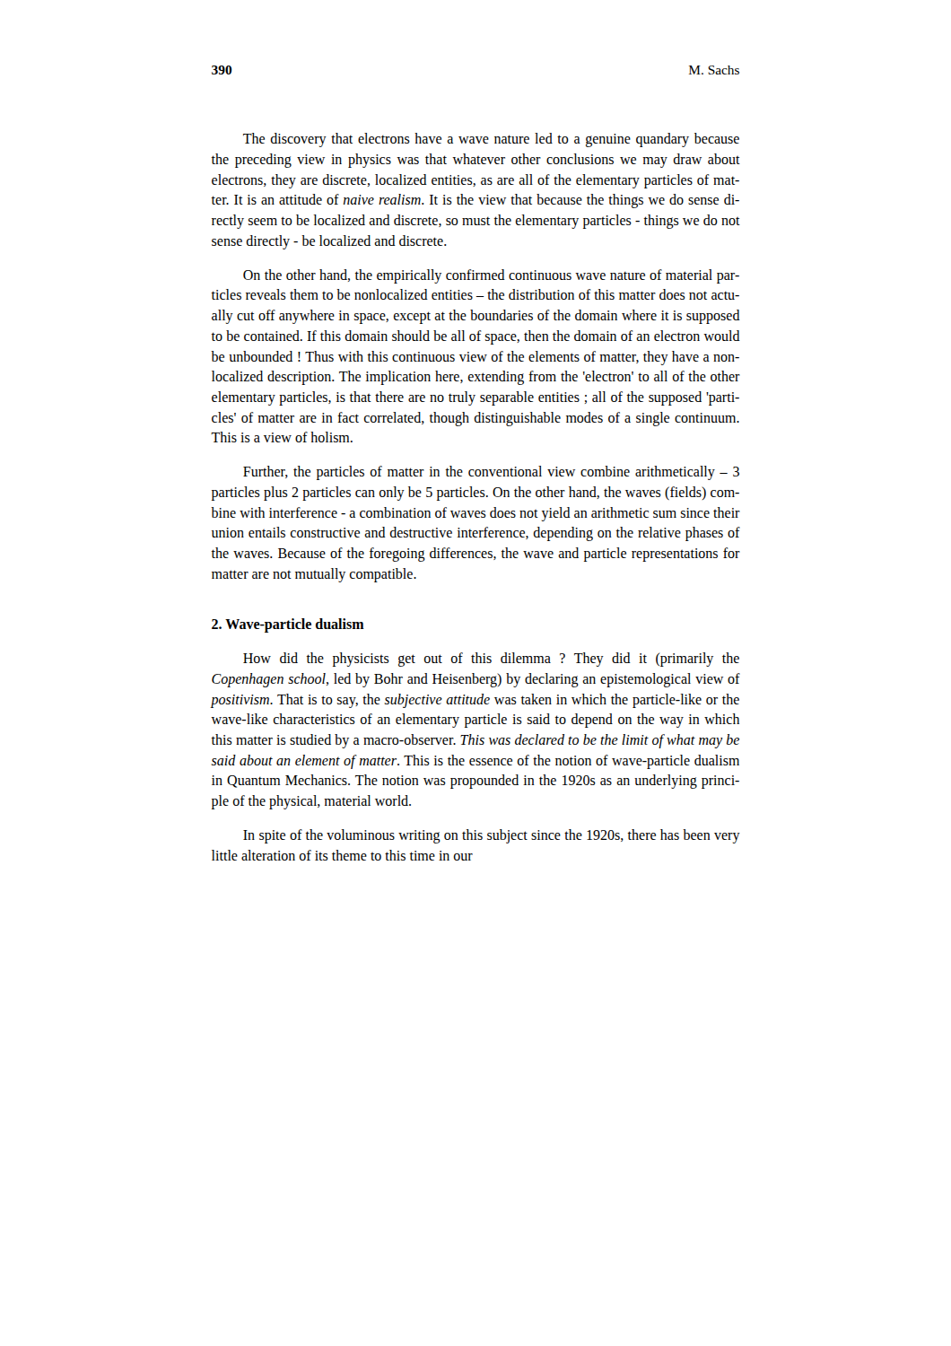390 M. Sachs
The discovery that electrons have a wave nature led to a genuine quandary because the preceding view in physics was that whatever other conclusions we may draw about electrons, they are discrete, localized entities, as are all of the elementary particles of matter. It is an attitude of naive realism. It is the view that because the things we do sense directly seem to be localized and discrete, so must the elementary particles - things we do not sense directly - be localized and discrete.
On the other hand, the empirically confirmed continuous wave nature of material particles reveals them to be nonlocalized entities – the distribution of this matter does not actually cut off anywhere in space, except at the boundaries of the domain where it is supposed to be contained. If this domain should be all of space, then the domain of an electron would be unbounded ! Thus with this continuous view of the elements of matter, they have a nonlocalized description. The implication here, extending from the 'electron' to all of the other elementary particles, is that there are no truly separable entities ; all of the supposed 'particles' of matter are in fact correlated, though distinguishable modes of a single continuum. This is a view of holism.
Further, the particles of matter in the conventional view combine arithmetically – 3 particles plus 2 particles can only be 5 particles. On the other hand, the waves (fields) combine with interference - a combination of waves does not yield an arithmetic sum since their union entails constructive and destructive interference, depending on the relative phases of the waves. Because of the foregoing differences, the wave and particle representations for matter are not mutually compatible.
2. Wave-particle dualism
How did the physicists get out of this dilemma ? They did it (primarily the Copenhagen school, led by Bohr and Heisenberg) by declaring an epistemological view of positivism. That is to say, the subjective attitude was taken in which the particle-like or the wave-like characteristics of an elementary particle is said to depend on the way in which this matter is studied by a macro-observer. This was declared to be the limit of what may be said about an element of matter. This is the essence of the notion of wave-particle dualism in Quantum Mechanics. The notion was propounded in the 1920s as an underlying principle of the physical, material world.
In spite of the voluminous writing on this subject since the 1920s, there has been very little alteration of its theme to this time in our